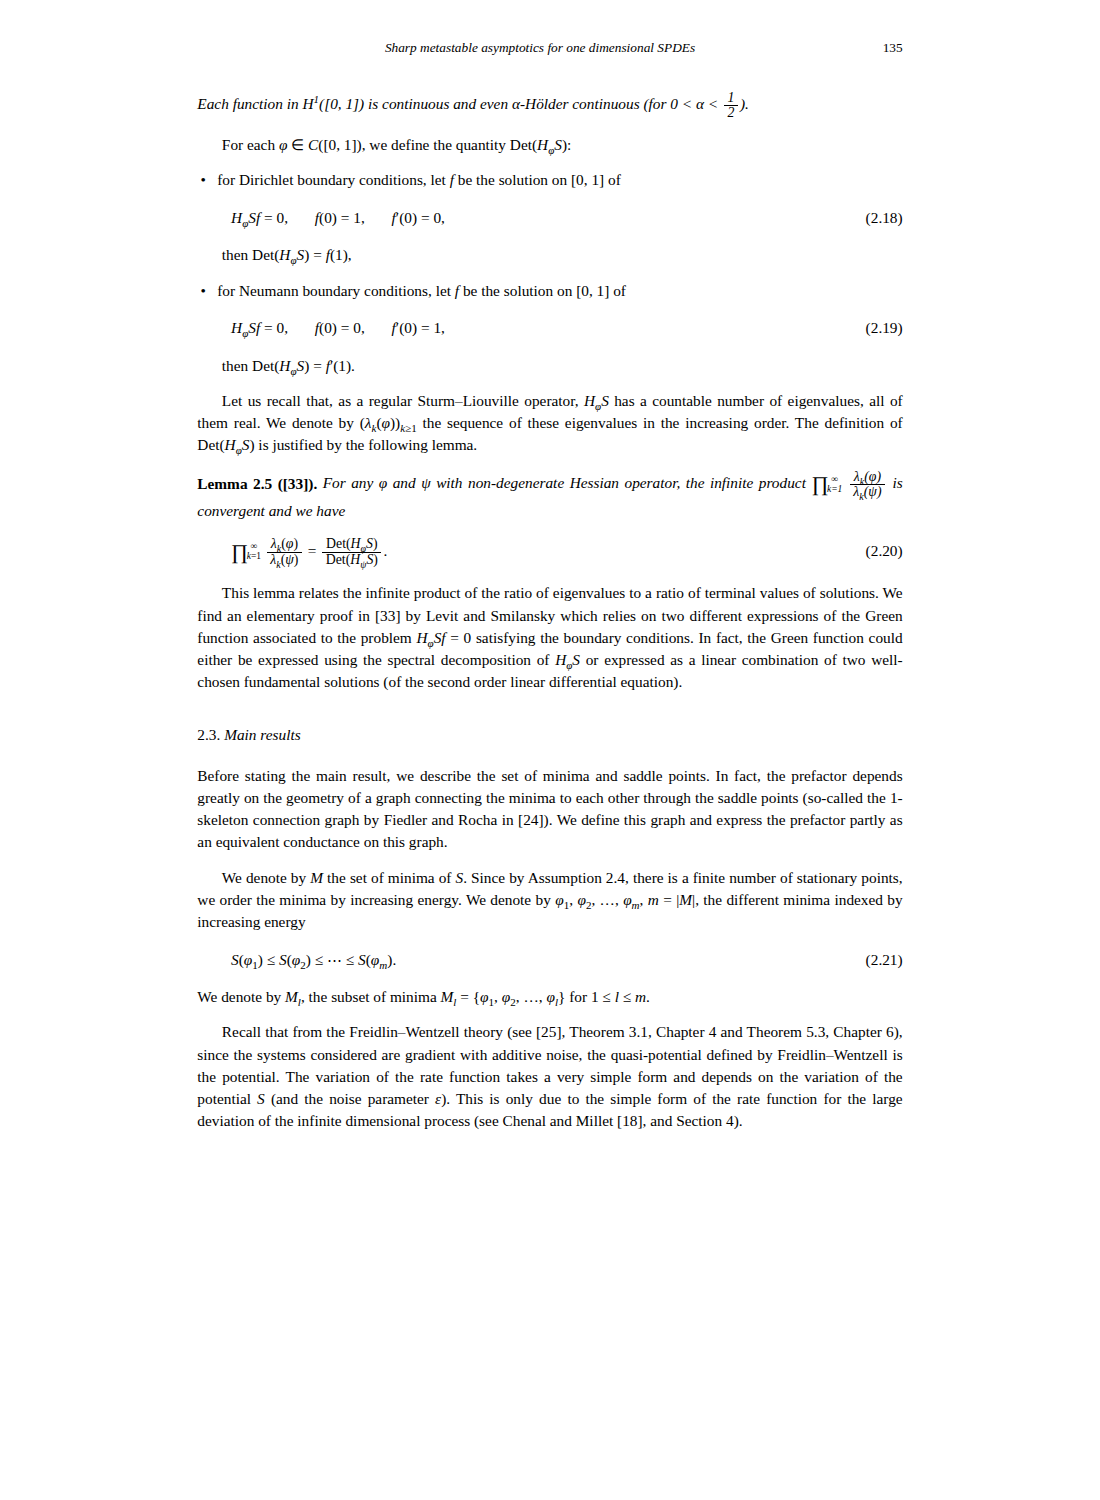Sharp metastable asymptotics for one dimensional SPDEs 135
Each function in H1([0, 1]) is continuous and even α-Hölder continuous (for 0 < α < 12).
For each φ ∈ C([0, 1]), we define the quantity Det(HφS):
for Dirichlet boundary conditions, let f be the solution on [0, 1] of
HφSf = 0, f(0) = 1, f′(0) = 0,
(2.18)
then Det(HφS) = f(1),
for Neumann boundary conditions, let f be the solution on [0, 1] of
HφSf = 0, f(0) = 0, f′(0) = 1,
(2.19)
then Det(HφS) = f′(1).
Let us recall that, as a regular Sturm–Liouville operator, HφS has a countable number of eigenvalues, all of them real. We denote by (λk(φ))k≥1 the sequence of these eigenvalues in the increasing order. The definition of Det(HφS) is justified by the following lemma.
Lemma 2.5 ([33]). For any φ and ψ with non-degenerate Hessian operator, the infinite product ∏∞k=1 λk(φ) λk(ψ) is convergent and we have
∏∞k=1 λk(φ) λk(ψ) = Det(HφS) Det(HψS).
(2.20)
This lemma relates the infinite product of the ratio of eigenvalues to a ratio of terminal values of solutions. We find an elementary proof in [33] by Levit and Smilansky which relies on two different expressions of the Green function associated to the problem HφSf = 0 satisfying the boundary conditions. In fact, the Green function could either be expressed using the spectral decomposition of HφS or expressed as a linear combination of two well-chosen fundamental solutions (of the second order linear differential equation).
2.3. Main results
Before stating the main result, we describe the set of minima and saddle points. In fact, the prefactor depends greatly on the geometry of a graph connecting the minima to each other through the saddle points (so-called the 1-skeleton connection graph by Fiedler and Rocha in [24]). We define this graph and express the prefactor partly as an equivalent conductance on this graph.
We denote by M the set of minima of S. Since by Assumption 2.4, there is a finite number of stationary points, we order the minima by increasing energy. We denote by φ1, φ2, …, φm, m = |M|, the different minima indexed by increasing energy
S(φ1) ≤ S(φ2) ≤ ⋯ ≤ S(φm).
(2.21)
We denote by Ml, the subset of minima Ml = {φ1, φ2, …, φl} for 1 ≤ l ≤ m.
Recall that from the Freidlin–Wentzell theory (see [25], Theorem 3.1, Chapter 4 and Theorem 5.3, Chapter 6), since the systems considered are gradient with additive noise, the quasi-potential defined by Freidlin–Wentzell is the potential. The variation of the rate function takes a very simple form and depends on the variation of the potential S (and the noise parameter ε). This is only due to the simple form of the rate function for the large deviation of the infinite dimensional process (see Chenal and Millet [18], and Section 4).